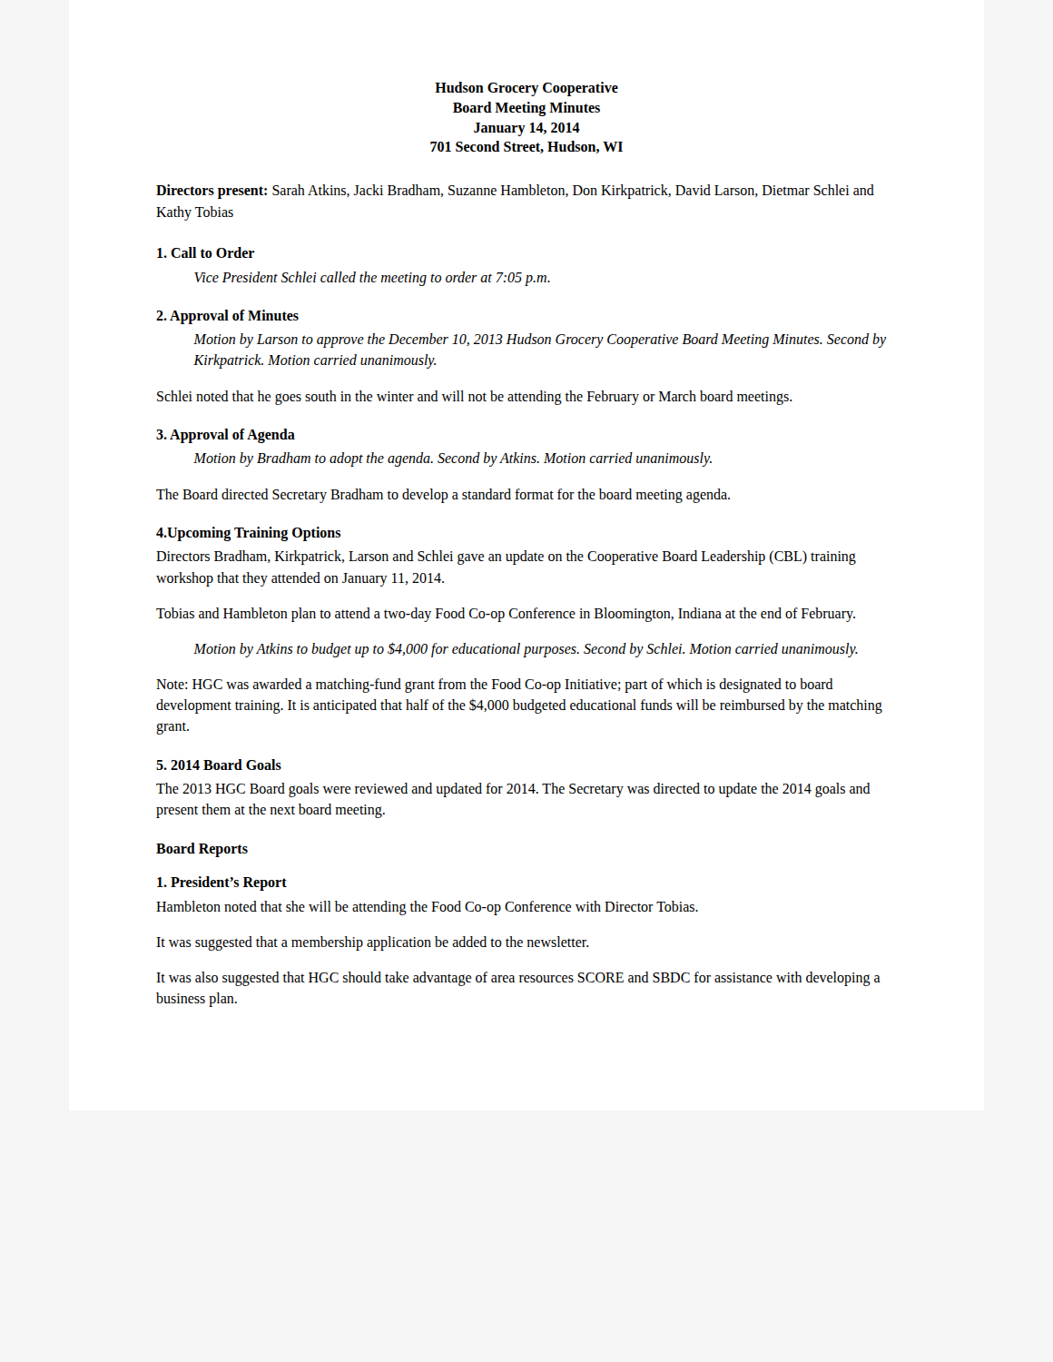Hudson Grocery Cooperative
Board Meeting Minutes
January 14, 2014
701 Second Street, Hudson, WI
Directors present: Sarah Atkins, Jacki Bradham, Suzanne Hambleton, Don Kirkpatrick, David Larson, Dietmar Schlei and Kathy Tobias
1. Call to Order
Vice President Schlei called the meeting to order at 7:05 p.m.
2. Approval of Minutes
Motion by Larson to approve the December 10, 2013 Hudson Grocery Cooperative Board Meeting Minutes. Second by Kirkpatrick. Motion carried unanimously.
Schlei noted that he goes south in the winter and will not be attending the February or March board meetings.
3. Approval of Agenda
Motion by Bradham to adopt the agenda. Second by Atkins. Motion carried unanimously.
The Board directed Secretary Bradham to develop a standard format for the board meeting agenda.
4.Upcoming Training Options
Directors Bradham, Kirkpatrick, Larson and Schlei gave an update on the Cooperative Board Leadership (CBL) training workshop that they attended on January 11, 2014.
Tobias and Hambleton plan to attend a two-day Food Co-op Conference in Bloomington, Indiana at the end of February.
Motion by Atkins to budget up to $4,000 for educational purposes. Second by Schlei. Motion carried unanimously.
Note: HGC was awarded a matching-fund grant from the Food Co-op Initiative; part of which is designated to board development training. It is anticipated that half of the $4,000 budgeted educational funds will be reimbursed by the matching grant.
5. 2014 Board Goals
The 2013 HGC Board goals were reviewed and updated for 2014. The Secretary was directed to update the 2014 goals and present them at the next board meeting.
Board Reports
1. President’s Report
Hambleton noted that she will be attending the Food Co-op Conference with Director Tobias.
It was suggested that a membership application be added to the newsletter.
It was also suggested that HGC should take advantage of area resources SCORE and SBDC for assistance with developing a business plan.